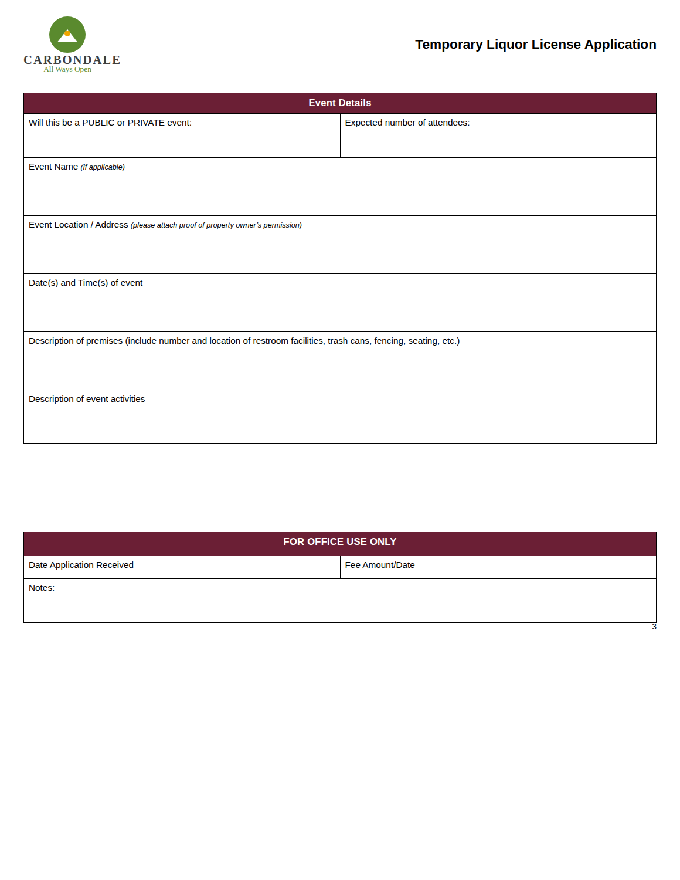CARBONDALE
All Ways Open
Temporary Liquor License Application
| Event Details |
| Will this be a PUBLIC or PRIVATE event: _______________________ | Expected number of attendees: ____________ |
| Event Name (if applicable) |
| Event Location / Address (please attach proof of property owner’s permission) |
| Date(s) and Time(s) of event |
| Description of premises (include number and location of restroom facilities, trash cans, fencing, seating, etc.) |
| Description of event activities |
| FOR OFFICE USE ONLY |
| Date Application Received | | Fee Amount/Date | |
| Notes: |
3